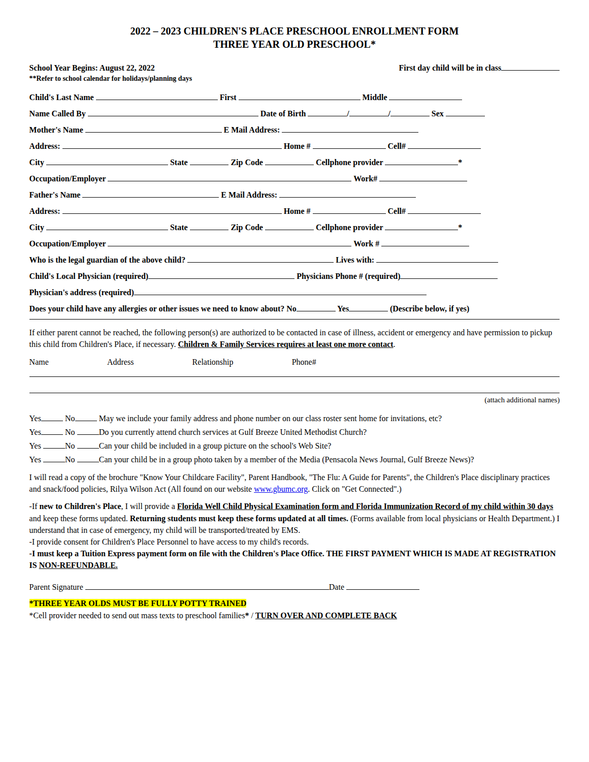2022 – 2023 CHILDREN'S PLACE PRESCHOOL ENROLLMENT FORM
THREE YEAR OLD PRESCHOOL*
School Year Begins: August 22, 2022 **Refer to school calendar for holidays/planning days
First day child will be in class
Child's Last Name First Middle
Name Called By Date of Birth / / Sex
Mother's Name E Mail Address:
Address: Home # Cell#
City State Zip Code Cellphone provider *
Occupation/Employer Work#
Father's Name E Mail Address:
Address: Home # Cell#
City State Zip Code Cellphone provider *
Occupation/Employer Work #
Who is the legal guardian of the above child? Lives with:
Child's Local Physician (required) Physicians Phone # (required)
Physician's address (required)
Does your child have any allergies or other issues we need to know about? No Yes (Describe below, if yes)
If either parent cannot be reached, the following person(s) are authorized to be contacted in case of illness, accident or emergency and have permission to pickup this child from Children's Place, if necessary. Children & Family Services requires at least one more contact.
Name Address Relationship Phone#
(attach additional names)
Yes No May we include your family address and phone number on our class roster sent home for invitations, etc?
Yes No Do you currently attend church services at Gulf Breeze United Methodist Church?
Yes No Can your child be included in a group picture on the school's Web Site?
Yes No Can your child be in a group photo taken by a member of the Media (Pensacola News Journal, Gulf Breeze News)?
I will read a copy of the brochure "Know Your Childcare Facility", Parent Handbook, "The Flu: A Guide for Parents", the Children's Place disciplinary practices and snack/food policies, Rilya Wilson Act (All found on our website www.gbumc.org. Click on "Get Connected".)
-If new to Children's Place, I will provide a Florida Well Child Physical Examination form and Florida Immunization Record of my child within 30 days and keep these forms updated. Returning students must keep these forms updated at all times. (Forms available from local physicians or Health Department.) I understand that in case of emergency, my child will be transported/treated by EMS.
-I provide consent for Children's Place Personnel to have access to my child's records.
-I must keep a Tuition Express payment form on file with the Children's Place Office. THE FIRST PAYMENT WHICH IS MADE AT REGISTRATION IS NON-REFUNDABLE.
Parent Signature Date
*THREE YEAR OLDS MUST BE FULLY POTTY TRAINED
*Cell provider needed to send out mass texts to preschool families* / TURN OVER AND COMPLETE BACK